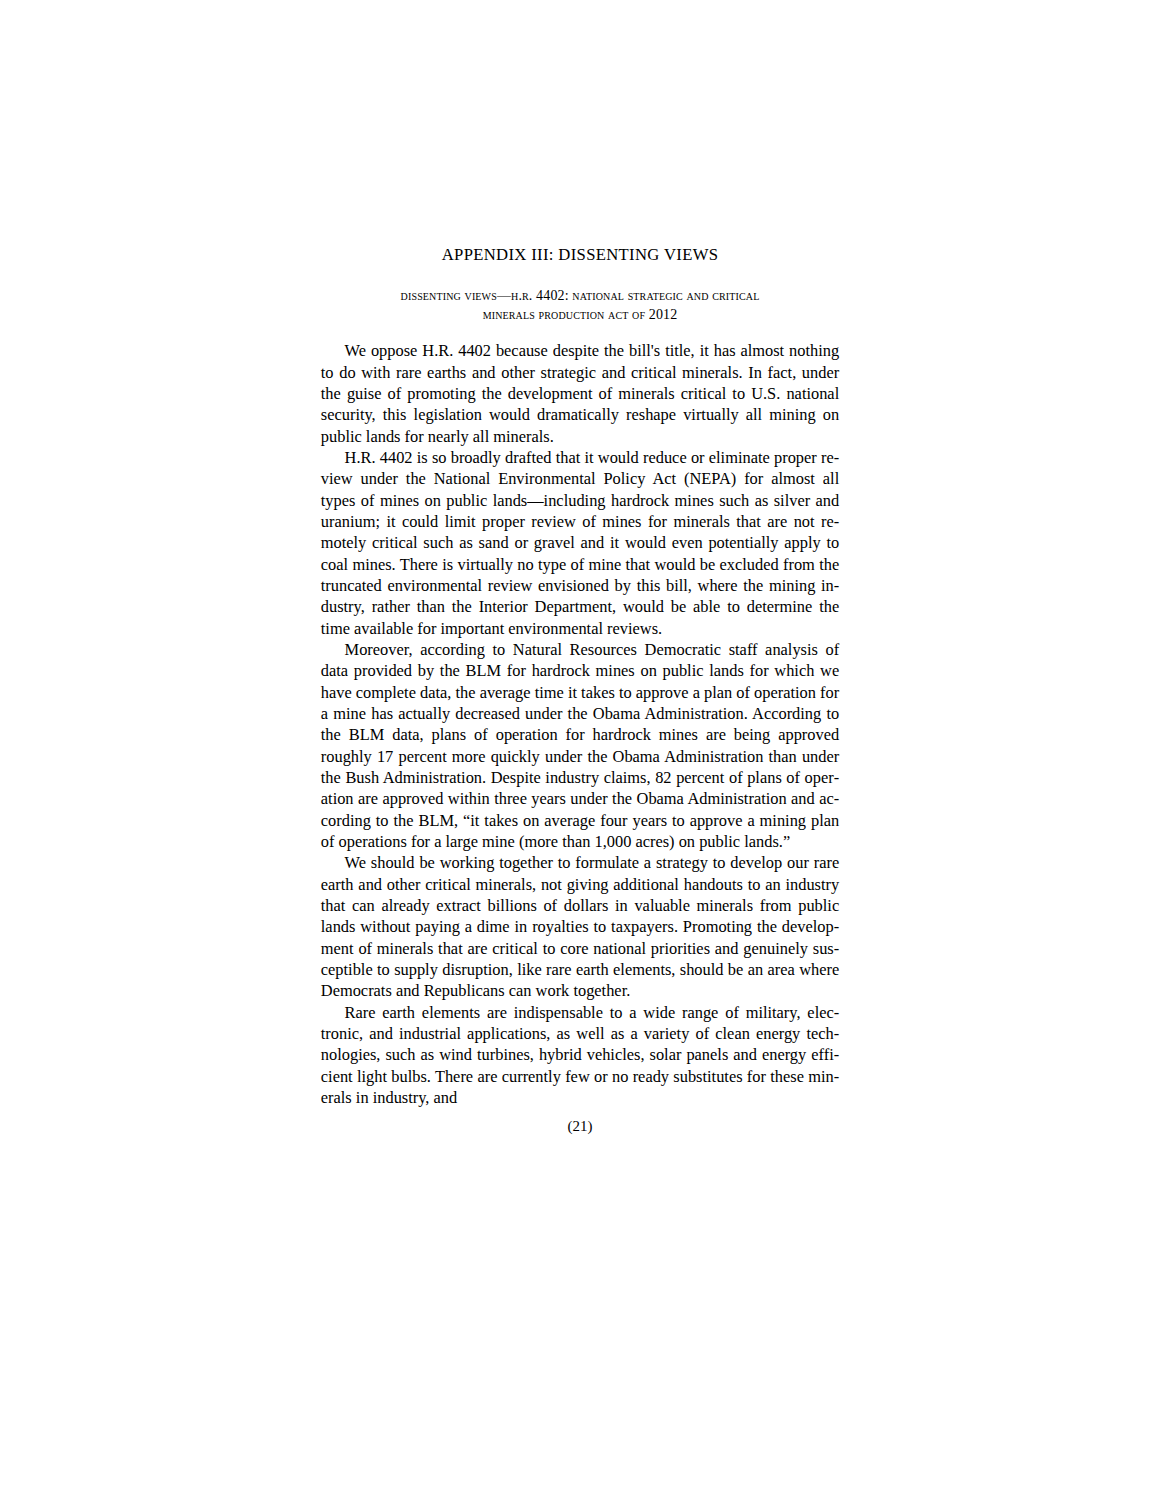APPENDIX III: DISSENTING VIEWS
Dissenting Views—H.R. 4402: National Strategic and Critical
Minerals Production Act of 2012
We oppose H.R. 4402 because despite the bill's title, it has almost nothing to do with rare earths and other strategic and critical minerals. In fact, under the guise of promoting the development of minerals critical to U.S. national security, this legislation would dramatically reshape virtually all mining on public lands for nearly all minerals.
H.R. 4402 is so broadly drafted that it would reduce or eliminate proper review under the National Environmental Policy Act (NEPA) for almost all types of mines on public lands—including hardrock mines such as silver and uranium; it could limit proper review of mines for minerals that are not remotely critical such as sand or gravel and it would even potentially apply to coal mines. There is virtually no type of mine that would be excluded from the truncated environmental review envisioned by this bill, where the mining industry, rather than the Interior Department, would be able to determine the time available for important environmental reviews.
Moreover, according to Natural Resources Democratic staff analysis of data provided by the BLM for hardrock mines on public lands for which we have complete data, the average time it takes to approve a plan of operation for a mine has actually decreased under the Obama Administration. According to the BLM data, plans of operation for hardrock mines are being approved roughly 17 percent more quickly under the Obama Administration than under the Bush Administration. Despite industry claims, 82 percent of plans of operation are approved within three years under the Obama Administration and according to the BLM, “it takes on average four years to approve a mining plan of operations for a large mine (more than 1,000 acres) on public lands.”
We should be working together to formulate a strategy to develop our rare earth and other critical minerals, not giving additional handouts to an industry that can already extract billions of dollars in valuable minerals from public lands without paying a dime in royalties to taxpayers. Promoting the development of minerals that are critical to core national priorities and genuinely susceptible to supply disruption, like rare earth elements, should be an area where Democrats and Republicans can work together.
Rare earth elements are indispensable to a wide range of military, electronic, and industrial applications, as well as a variety of clean energy technologies, such as wind turbines, hybrid vehicles, solar panels and energy efficient light bulbs. There are currently few or no ready substitutes for these minerals in industry, and
(21)